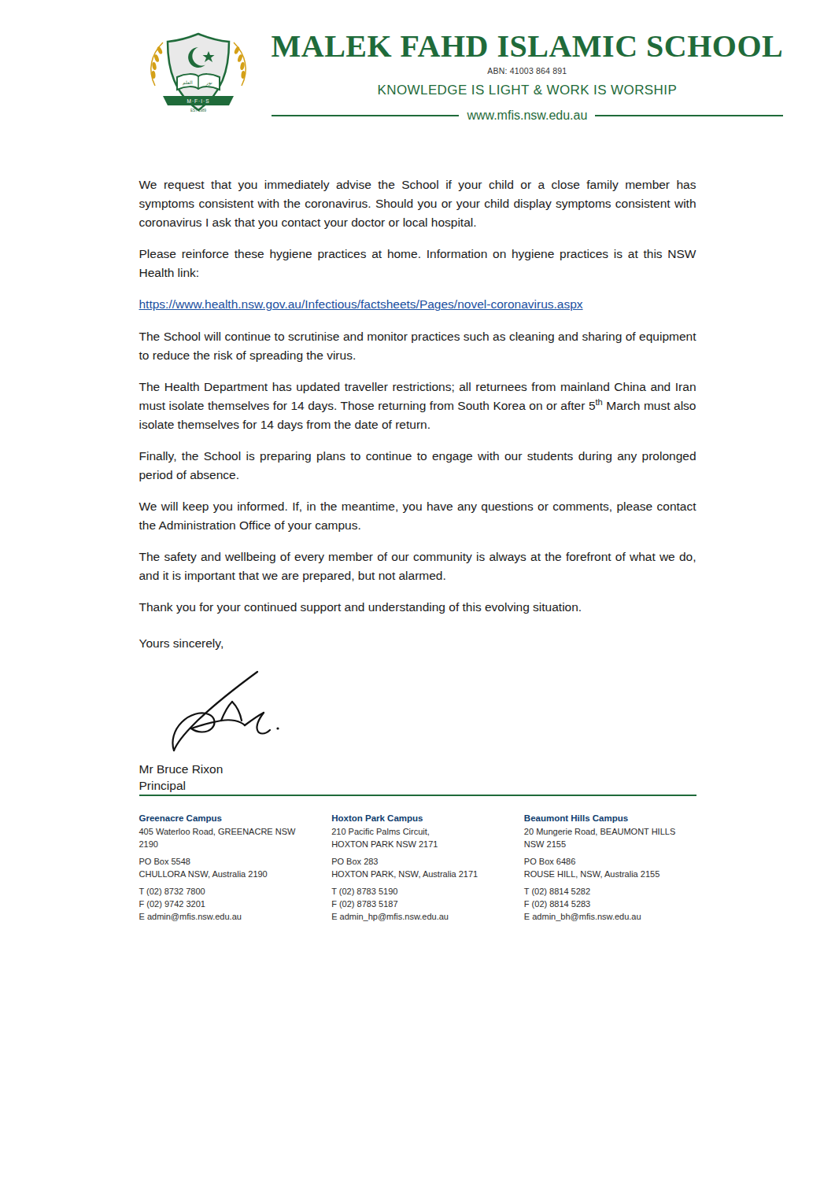العلم نور M·F·I·S EST 1989
MALEK FAHD ISLAMIC SCHOOL
ABN: 41003 864 891
KNOWLEDGE IS LIGHT & WORK IS WORSHIP
www.mfis.nsw.edu.au
We request that you immediately advise the School if your child or a close family member has symptoms consistent with the coronavirus. Should you or your child display symptoms consistent with coronavirus I ask that you contact your doctor or local hospital.
Please reinforce these hygiene practices at home. Information on hygiene practices is at this NSW Health link:
https://www.health.nsw.gov.au/Infectious/factsheets/Pages/novel-coronavirus.aspx
The School will continue to scrutinise and monitor practices such as cleaning and sharing of equipment to reduce the risk of spreading the virus.
The Health Department has updated traveller restrictions; all returnees from mainland China and Iran must isolate themselves for 14 days. Those returning from South Korea on or after 5th March must also isolate themselves for 14 days from the date of return.
Finally, the School is preparing plans to continue to engage with our students during any prolonged period of absence.
We will keep you informed. If, in the meantime, you have any questions or comments, please contact the Administration Office of your campus.
The safety and wellbeing of every member of our community is always at the forefront of what we do, and it is important that we are prepared, but not alarmed.
Thank you for your continued support and understanding of this evolving situation.
Yours sincerely,
Mr Bruce Rixon
Principal
Greenacre Campus
405 Waterloo Road, GREENACRE NSW 2190
PO Box 5548
CHULLORA NSW, Australia 2190
T (02) 8732 7800
F (02) 9742 3201
E admin@mfis.nsw.edu.au
Hoxton Park Campus
210 Pacific Palms Circuit,
HOXTON PARK NSW 2171
PO Box 283
HOXTON PARK, NSW, Australia 2171
T (02) 8783 5190
F (02) 8783 5187
E admin_hp@mfis.nsw.edu.au
Beaumont Hills Campus
20 Mungerie Road, BEAUMONT HILLS NSW 2155
PO Box 6486
ROUSE HILL, NSW, Australia 2155
T (02) 8814 5282
F (02) 8814 5283
E admin_bh@mfis.nsw.edu.au